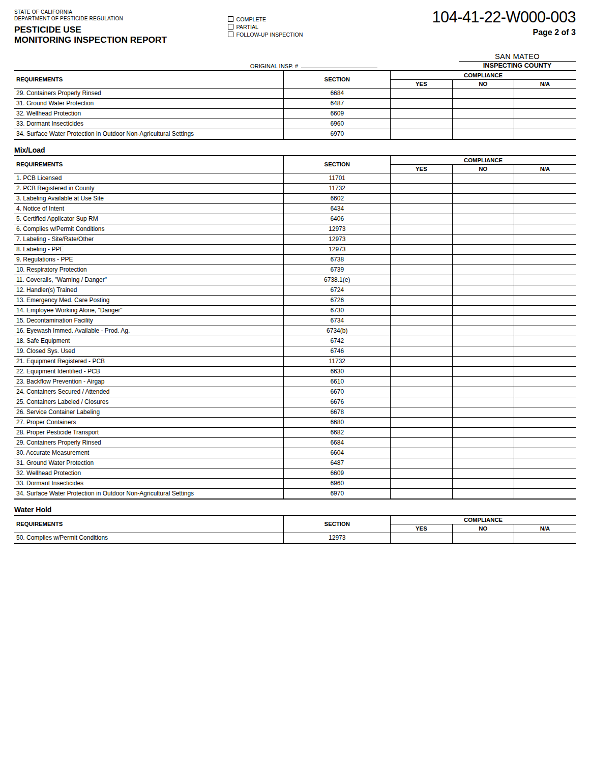STATE OF CALIFORNIA
DEPARTMENT OF PESTICIDE REGULATION
PESTICIDE USE
MONITORING INSPECTION REPORT
COMPLETE PARTIAL FOLLOW-UP INSPECTION
104-41-22-W000-003
Page 2 of 3
ORIGINAL INSP. #
SAN MATEO
INSPECTING COUNTY
| REQUIREMENTS | SECTION | COMPLIANCE |
| --- | --- | --- |
| YES | NO | N/A |
| 29. Containers Properly Rinsed | 6684 | | | |
| 31. Ground Water Protection | 6487 | | | |
| 32. Wellhead Protection | 6609 | | | |
| 33. Dormant Insecticides | 6960 | | | |
| 34. Surface Water Protection in Outdoor Non-Agricultural Settings | 6970 | | | |
Mix/Load
| REQUIREMENTS | SECTION | COMPLIANCE |
| --- | --- | --- |
| YES | NO | N/A |
| 1. PCB Licensed | 11701 | | | |
| 2. PCB Registered in County | 11732 | | | |
| 3. Labeling Available at Use Site | 6602 | | | |
| 4. Notice of Intent | 6434 | | | |
| 5. Certified Applicator Sup RM | 6406 | | | |
| 6. Complies w/Permit Conditions | 12973 | | | |
| 7. Labeling - Site/Rate/Other | 12973 | | | |
| 8. Labeling - PPE | 12973 | | | |
| 9. Regulations - PPE | 6738 | | | |
| 10. Respiratory Protection | 6739 | | | |
| 11. Coveralls, "Warning / Danger" | 6738.1(e) | | | |
| 12. Handler(s) Trained | 6724 | | | |
| 13. Emergency Med. Care Posting | 6726 | | | |
| 14. Employee Working Alone, "Danger" | 6730 | | | |
| 15. Decontamination Facility | 6734 | | | |
| 16. Eyewash Immed. Available - Prod. Ag. | 6734(b) | | | |
| 18. Safe Equipment | 6742 | | | |
| 19. Closed Sys. Used | 6746 | | | |
| 21. Equipment Registered - PCB | 11732 | | | |
| 22. Equipment Identified - PCB | 6630 | | | |
| 23. Backflow Prevention - Airgap | 6610 | | | |
| 24. Containers Secured / Attended | 6670 | | | |
| 25. Containers Labeled / Closures | 6676 | | | |
| 26. Service Container Labeling | 6678 | | | |
| 27. Proper Containers | 6680 | | | |
| 28. Proper Pesticide Transport | 6682 | | | |
| 29. Containers Properly Rinsed | 6684 | | | |
| 30. Accurate Measurement | 6604 | | | |
| 31. Ground Water Protection | 6487 | | | |
| 32. Wellhead Protection | 6609 | | | |
| 33. Dormant Insecticides | 6960 | | | |
| 34. Surface Water Protection in Outdoor Non-Agricultural Settings | 6970 | | | |
Water Hold
| REQUIREMENTS | SECTION | COMPLIANCE |
| --- | --- | --- |
| YES | NO | N/A |
| 50. Complies w/Permit Conditions | 12973 | | | |